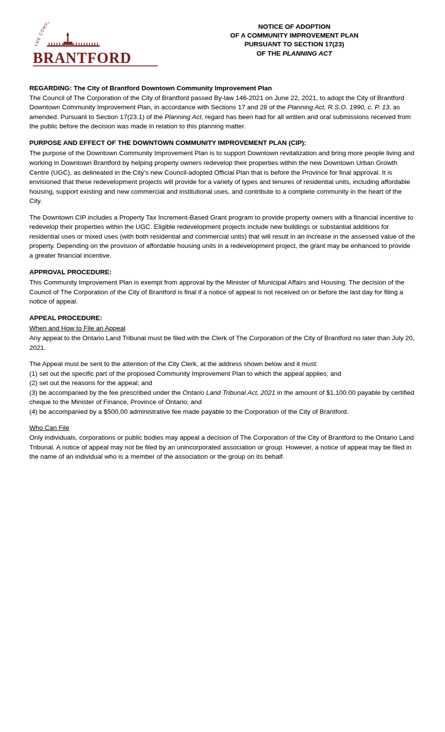THE CORPORATION OF THE CITY BRANTFORD
NOTICE OF ADOPTION
OF A COMMUNITY IMPROVEMENT PLAN
PURSUANT TO SECTION 17(23)
OF THE PLANNING ACT
REGARDING: The City of Brantford Downtown Community Improvement Plan
The Council of The Corporation of the City of Brantford passed By-law 146-2021 on June 22, 2021, to adopt the City of Brantford Downtown Community Improvement Plan, in accordance with Sections 17 and 28 of the Planning Act, R.S.O. 1990, c. P. 13, as amended. Pursuant to Section 17(23.1) of the Planning Act, regard has been had for all written and oral submissions received from the public before the decision was made in relation to this planning matter.
PURPOSE AND EFFECT OF THE DOWNTOWN COMMUNITY IMPROVEMENT PLAN (CIP):
The purpose of the Downtown Community Improvement Plan is to support Downtown revitalization and bring more people living and working in Downtown Brantford by helping property owners redevelop their properties within the new Downtown Urban Growth Centre (UGC), as delineated in the City's new Council-adopted Official Plan that is before the Province for final approval. It is envisioned that these redevelopment projects will provide for a variety of types and tenures of residential units, including affordable housing, support existing and new commercial and institutional uses, and contribute to a complete community in the heart of the City.
The Downtown CIP includes a Property Tax Increment-Based Grant program to provide property owners with a financial incentive to redevelop their properties within the UGC. Eligible redevelopment projects include new buildings or substantial additions for residential uses or mixed uses (with both residential and commercial units) that will result in an increase in the assessed value of the property. Depending on the provision of affordable housing units in a redevelopment project, the grant may be enhanced to provide a greater financial incentive.
APPROVAL PROCEDURE:
This Community Improvement Plan is exempt from approval by the Minister of Municipal Affairs and Housing. The decision of the Council of The Corporation of the City of Brantford is final if a notice of appeal is not received on or before the last day for filing a notice of appeal.
APPEAL PROCEDURE:
When and How to File an Appeal
Any appeal to the Ontario Land Tribunal must be filed with the Clerk of The Corporation of the City of Brantford no later than July 20, 2021.
The Appeal must be sent to the attention of the City Clerk, at the address shown below and it must:
(1) set out the specific part of the proposed Community Improvement Plan to which the appeal applies; and
(2) set out the reasons for the appeal; and
(3) be accompanied by the fee prescribed under the Ontario Land Tribunal Act, 2021 in the amount of $1,100.00 payable by certified cheque to the Minister of Finance, Province of Ontario; and
(4) be accompanied by a $500.00 administrative fee made payable to the Corporation of the City of Brantford.
Who Can File
Only individuals, corporations or public bodies may appeal a decision of The Corporation of the City of Brantford to the Ontario Land Tribunal. A notice of appeal may not be filed by an unincorporated association or group. However, a notice of appeal may be filed in the name of an individual who is a member of the association or the group on its behalf.